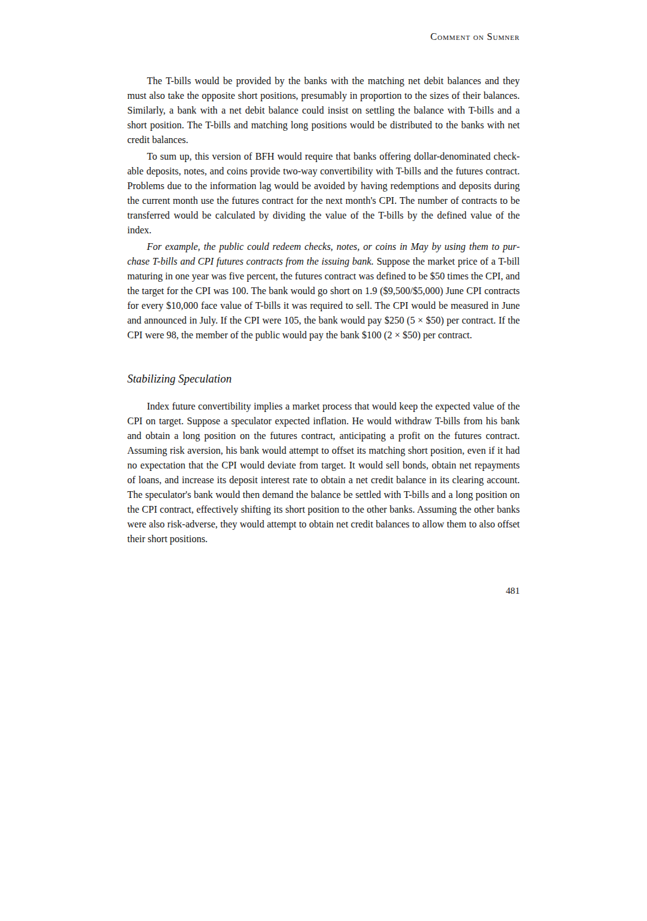Comment on Sumner
The T-bills would be provided by the banks with the matching net debit balances and they must also take the opposite short positions, presumably in proportion to the sizes of their balances. Similarly, a bank with a net debit balance could insist on settling the balance with T-bills and a short position. The T-bills and matching long positions would be distributed to the banks with net credit balances.
To sum up, this version of BFH would require that banks offering dollar-denominated checkable deposits, notes, and coins provide two-way convertibility with T-bills and the futures contract. Problems due to the information lag would be avoided by having redemptions and deposits during the current month use the futures contract for the next month's CPI. The number of contracts to be transferred would be calculated by dividing the value of the T-bills by the defined value of the index.
For example, the public could redeem checks, notes, or coins in May by using them to purchase T-bills and CPI futures contracts from the issuing bank. Suppose the market price of a T-bill maturing in one year was five percent, the futures contract was defined to be $50 times the CPI, and the target for the CPI was 100. The bank would go short on 1.9 ($9,500/$5,000) June CPI contracts for every $10,000 face value of T-bills it was required to sell. The CPI would be measured in June and announced in July. If the CPI were 105, the bank would pay $250 (5 × $50) per contract. If the CPI were 98, the member of the public would pay the bank $100 (2 × $50) per contract.
Stabilizing Speculation
Index future convertibility implies a market process that would keep the expected value of the CPI on target. Suppose a speculator expected inflation. He would withdraw T-bills from his bank and obtain a long position on the futures contract, anticipating a profit on the futures contract. Assuming risk aversion, his bank would attempt to offset its matching short position, even if it had no expectation that the CPI would deviate from target. It would sell bonds, obtain net repayments of loans, and increase its deposit interest rate to obtain a net credit balance in its clearing account. The speculator's bank would then demand the balance be settled with T-bills and a long position on the CPI contract, effectively shifting its short position to the other banks. Assuming the other banks were also risk-adverse, they would attempt to obtain net credit balances to allow them to also offset their short positions.
481